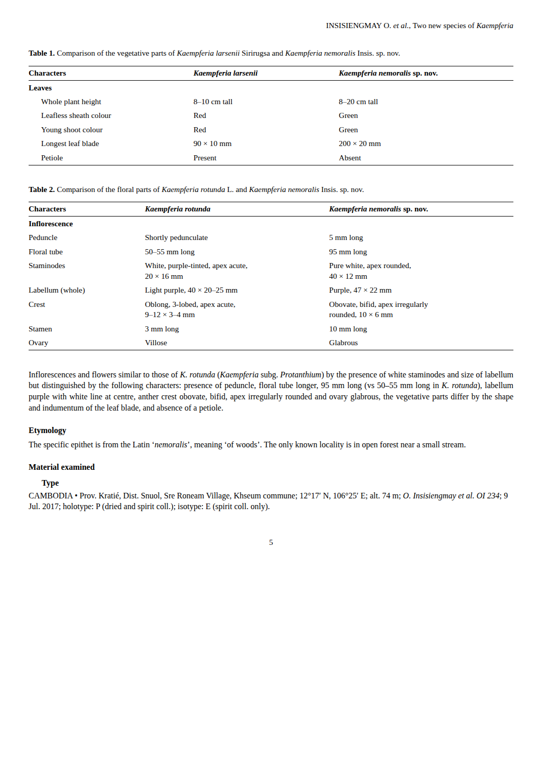INSISIENGMAY O. et al., Two new species of Kaempferia
Table 1. Comparison of the vegetative parts of Kaempferia larsenii Sirirugsa and Kaempferia nemoralis Insis. sp. nov.
| Characters | Kaempferia larsenii | Kaempferia nemoralis sp. nov. |
| --- | --- | --- |
| Leaves | | |
| Whole plant height | 8–10 cm tall | 8–20 cm tall |
| Leafless sheath colour | Red | Green |
| Young shoot colour | Red | Green |
| Longest leaf blade | 90 × 10 mm | 200 × 20 mm |
| Petiole | Present | Absent |
Table 2. Comparison of the floral parts of Kaempferia rotunda L. and Kaempferia nemoralis Insis. sp. nov.
| Characters | Kaempferia rotunda | Kaempferia nemoralis sp. nov. |
| --- | --- | --- |
| Inflorescence | | |
| Peduncle | Shortly pedunculate | 5 mm long |
| Floral tube | 50–55 mm long | 95 mm long |
| Staminodes | White, purple-tinted, apex acute, 20 × 16 mm | Pure white, apex rounded, 40 × 12 mm |
| Labellum (whole) | Light purple, 40 × 20–25 mm | Purple, 47 × 22 mm |
| Crest | Oblong, 3-lobed, apex acute, 9–12 × 3–4 mm | Obovate, bifid, apex irregularly rounded, 10 × 6 mm |
| Stamen | 3 mm long | 10 mm long |
| Ovary | Villose | Glabrous |
Inflorescences and flowers similar to those of K. rotunda (Kaempferia subg. Protanthium) by the presence of white staminodes and size of labellum but distinguished by the following characters: presence of peduncle, floral tube longer, 95 mm long (vs 50–55 mm long in K. rotunda), labellum purple with white line at centre, anther crest obovate, bifid, apex irregularly rounded and ovary glabrous, the vegetative parts differ by the shape and indumentum of the leaf blade, and absence of a petiole.
Etymology
The specific epithet is from the Latin ‘nemoralis’, meaning ‘of woods’. The only known locality is in open forest near a small stream.
Material examined
Type
CAMBODIA • Prov. Kratié, Dist. Snuol, Sre Roneam Village, Khseum commune; 12°17′ N, 106°25′ E; alt. 74 m; O. Insisiengmay et al. OI 234; 9 Jul. 2017; holotype: P (dried and spirit coll.); isotype: E (spirit coll. only).
5